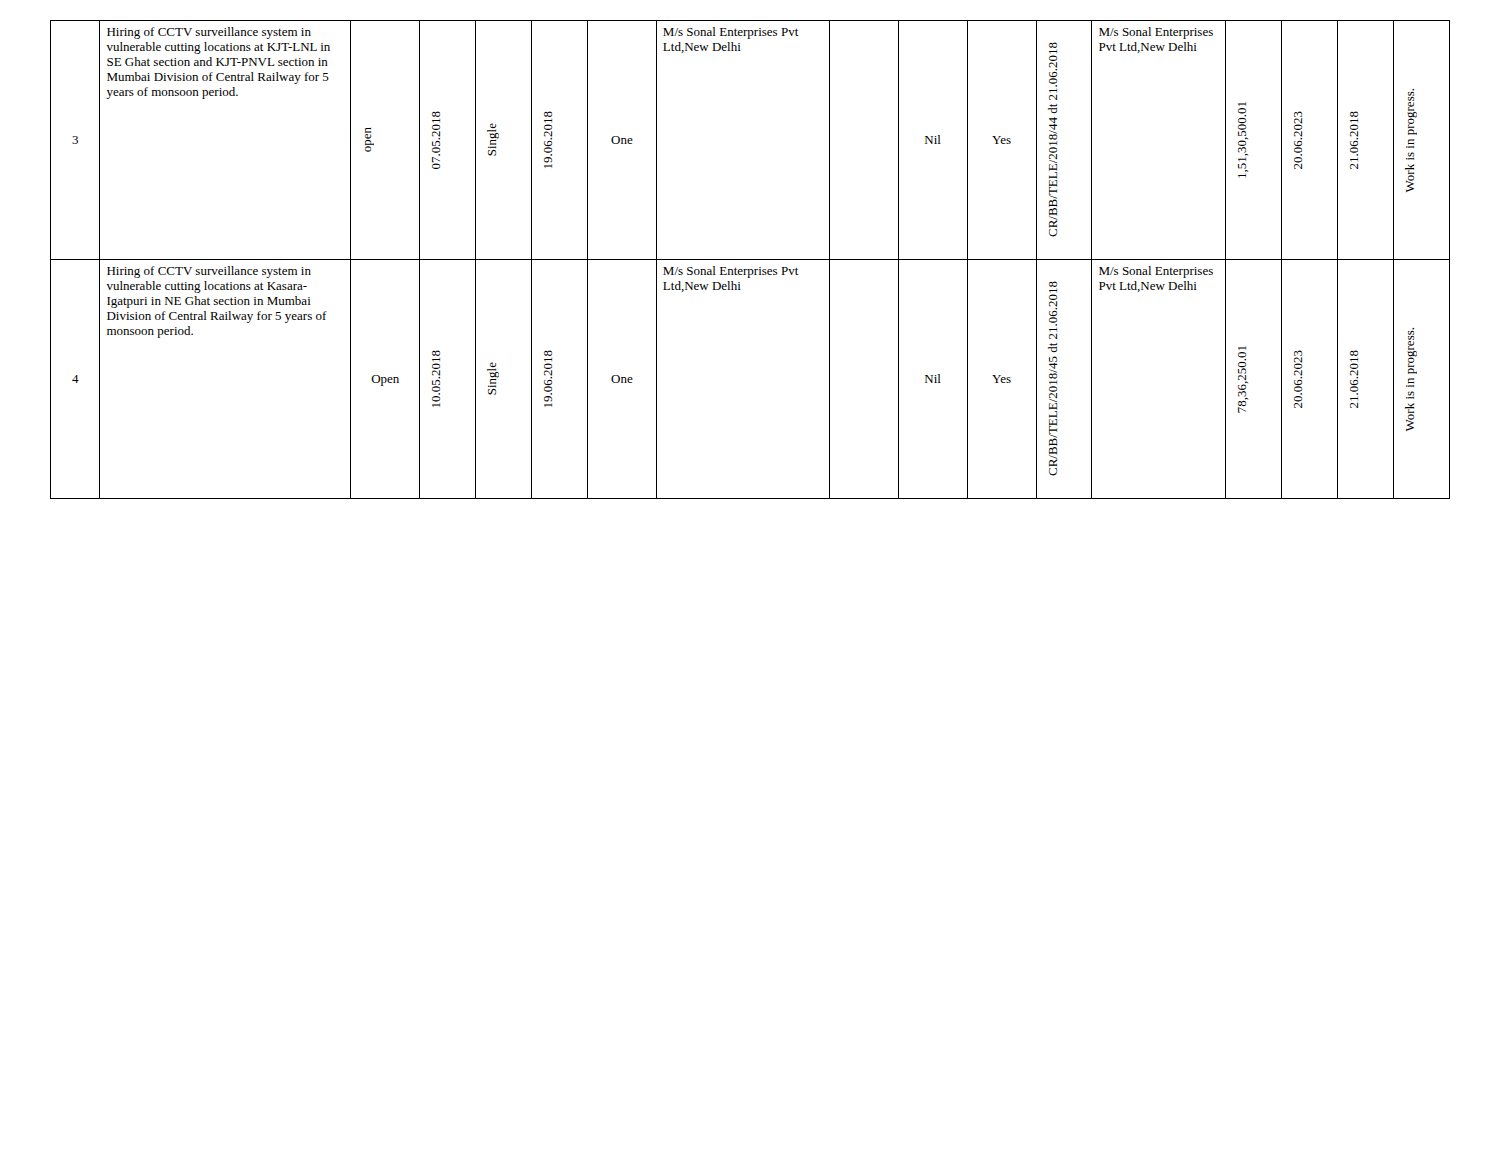| 3 | Hiring of CCTV surveillance system in vulnerable cutting locations at KJT-LNL in SE Ghat section and KJT-PNVL section in Mumbai Division of Central Railway for 5 years of monsoon period. | open | 07.05.2018 | Single | 19.06.2018 | One | M/s Sonal Enterprises Pvt Ltd,New Delhi | | Nil | Yes | CR/BB/TELE/2018/44 dt 21.06.2018 | M/s Sonal Enterprises Pvt Ltd,New Delhi | 1,51,30,500.01 | 20.06.2023 | 21.06.2018 | Work is in progress. |
| 4 | Hiring of CCTV surveillance system in vulnerable cutting locations at Kasara-Igatpuri in NE Ghat section in Mumbai Division of Central Railway for 5 years of monsoon period. | Open | 10.05.2018 | Single | 19.06.2018 | One | M/s Sonal Enterprises Pvt Ltd,New Delhi | | Nil | Yes | CR/BB/TELE/2018/45 dt 21.06.2018 | M/s Sonal Enterprises Pvt Ltd,New Delhi | 78,36,250.01 | 20.06.2023 | 21.06.2018 | Work is in progress. |